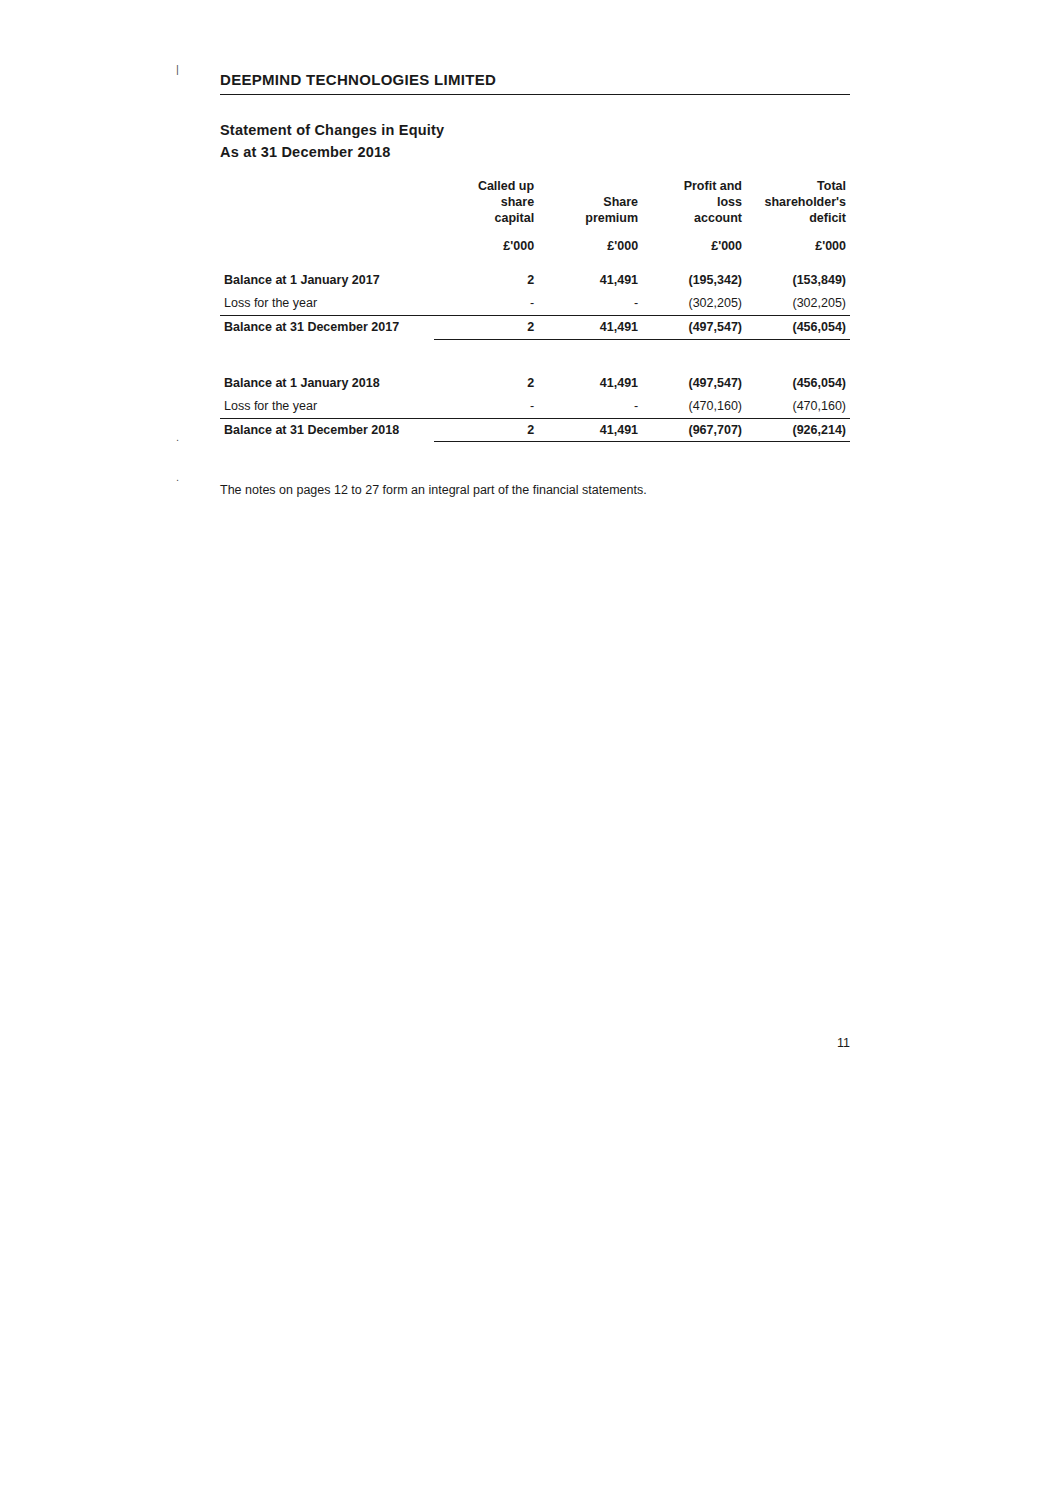| . .
DEEPMIND TECHNOLOGIES LIMITED
Statement of Changes in Equity
As at 31 December 2018
| | Called up share capital | Share premium | Profit and loss account | Total shareholder's deficit |
| --- | --- | --- | --- | --- |
| | £'000 | £'000 | £'000 | £'000 |
| Balance at 1 January 2017 | 2 | 41,491 | (195,342) | (153,849) |
| Loss for the year | - | - | (302,205) | (302,205) |
| Balance at 31 December 2017 | 2 | 41,491 | (497,547) | (456,054) |
| Balance at 1 January 2018 | 2 | 41,491 | (497,547) | (456,054) |
| Loss for the year | - | - | (470,160) | (470,160) |
| Balance at 31 December 2018 | 2 | 41,491 | (967,707) | (926,214) |
The notes on pages 12 to 27 form an integral part of the financial statements.
11